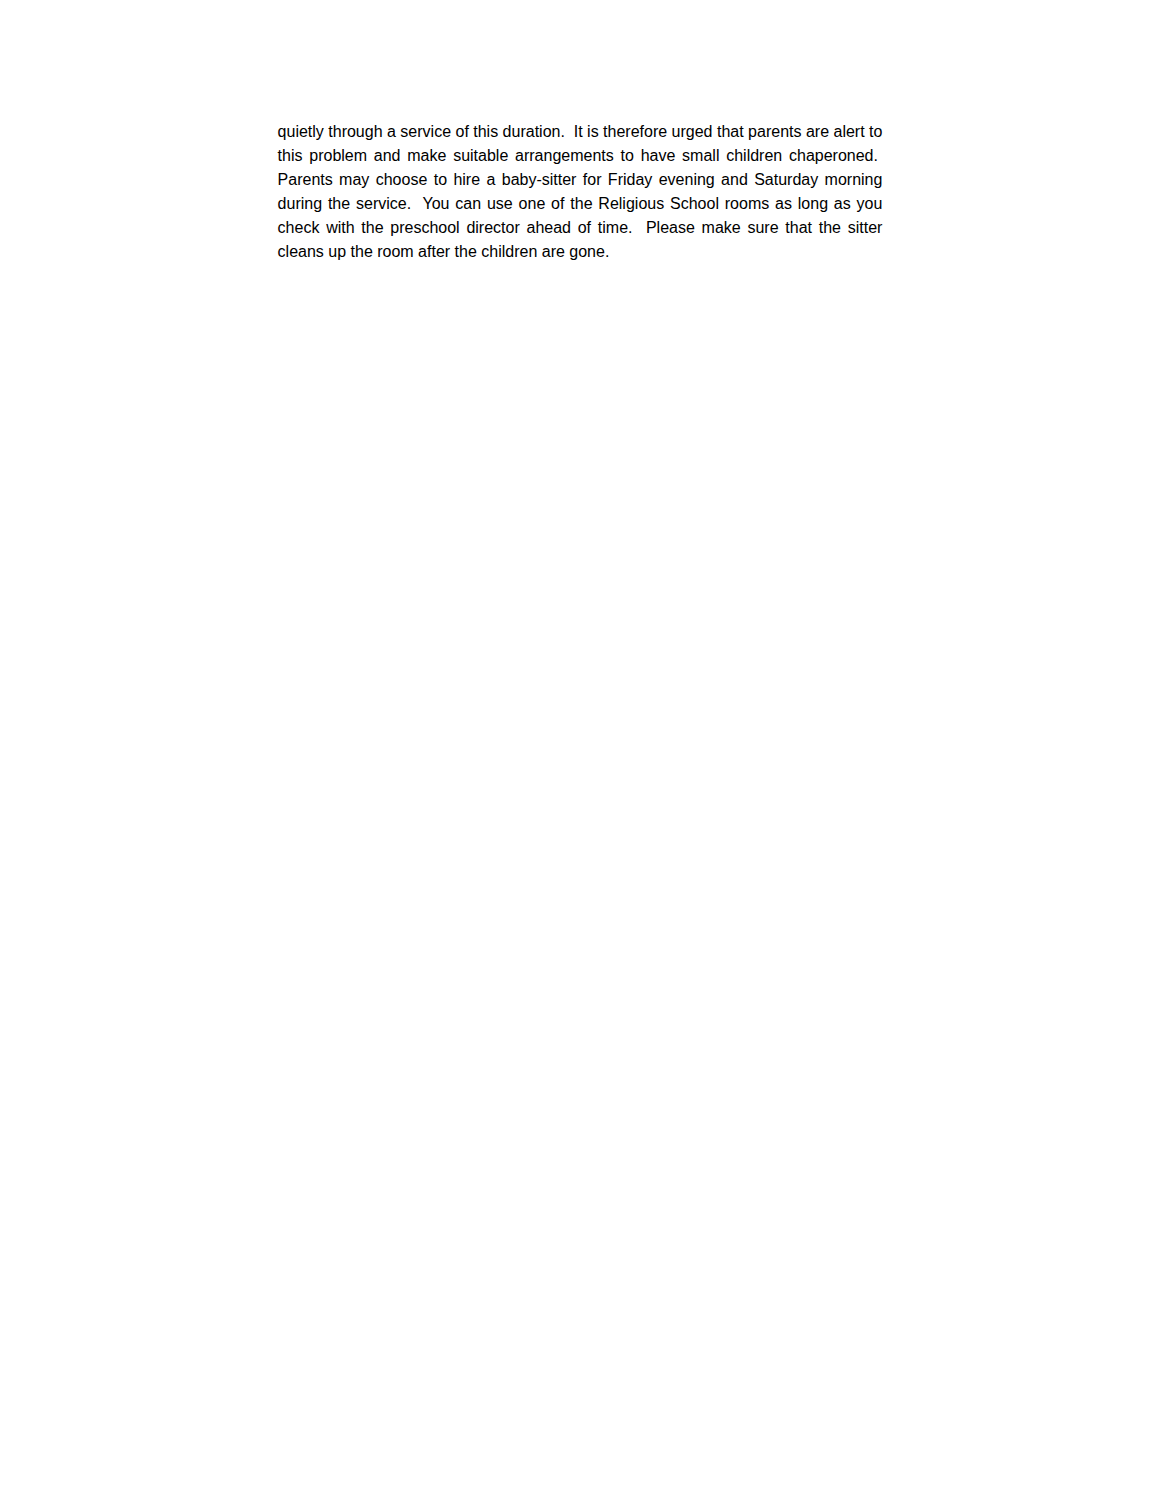quietly through a service of this duration. It is therefore urged that parents are alert to this problem and make suitable arrangements to have small children chaperoned. Parents may choose to hire a baby-sitter for Friday evening and Saturday morning during the service. You can use one of the Religious School rooms as long as you check with the preschool director ahead of time. Please make sure that the sitter cleans up the room after the children are gone.